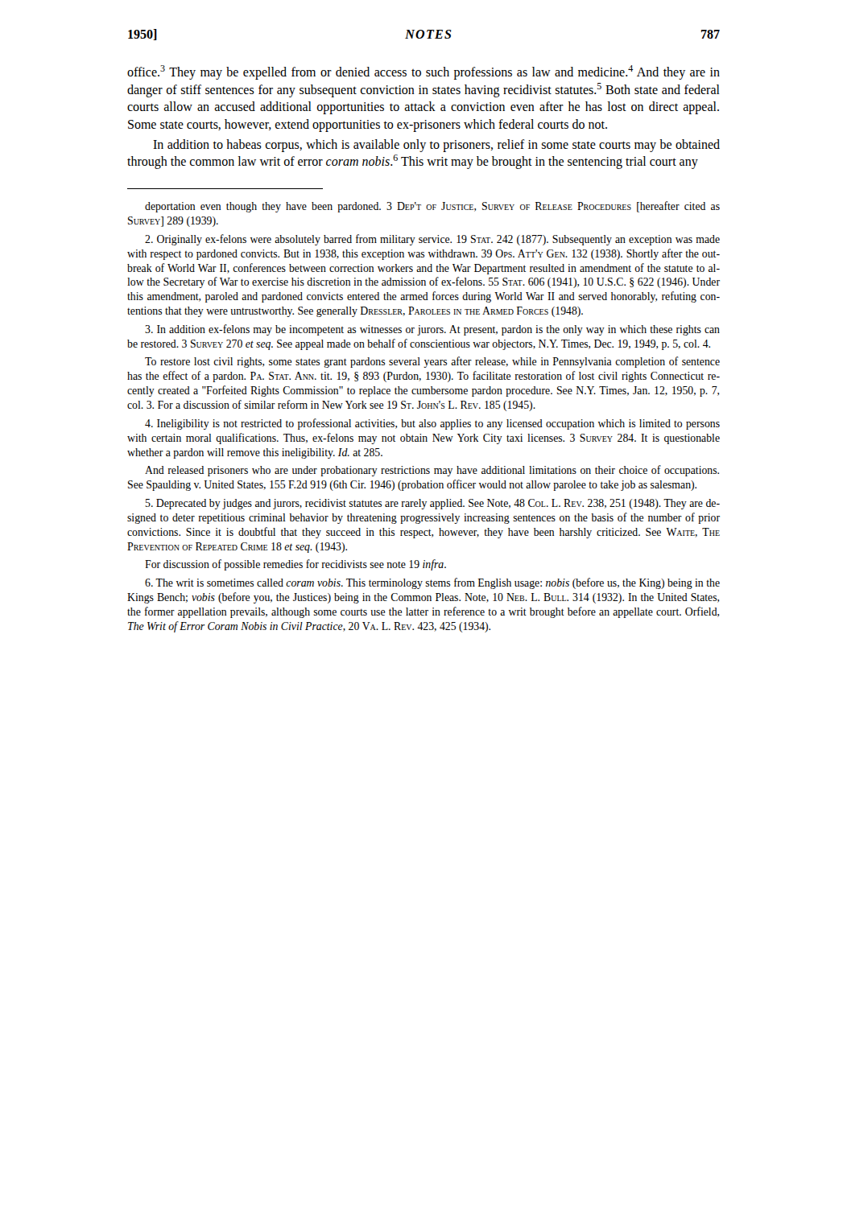1950] NOTES 787
office.3 They may be expelled from or denied access to such professions as law and medicine.4 And they are in danger of stiff sentences for any subsequent conviction in states having recidivist statutes.5 Both state and federal courts allow an accused additional opportunities to attack a conviction even after he has lost on direct appeal. Some state courts, however, extend opportunities to ex-prisoners which federal courts do not.
In addition to habeas corpus, which is available only to prisoners, relief in some state courts may be obtained through the common law writ of error coram nobis.6 This writ may be brought in the sentencing trial court any
deportation even though they have been pardoned. 3 Dep't of Justice, Survey of Release Procedures [hereafter cited as Survey] 289 (1939).
2. Originally ex-felons were absolutely barred from military service. 19 Stat. 242 (1877). Subsequently an exception was made with respect to pardoned convicts. But in 1938, this exception was withdrawn. 39 Ops. Att'y Gen. 132 (1938). Shortly after the outbreak of World War II, conferences between correction workers and the War Department resulted in amendment of the statute to allow the Secretary of War to exercise his discretion in the admission of ex-felons. 55 Stat. 606 (1941), 10 U.S.C. § 622 (1946). Under this amendment, paroled and pardoned convicts entered the armed forces during World War II and served honorably, refuting contentions that they were untrustworthy. See generally Dressler, Parolees in the Armed Forces (1948).
3. In addition ex-felons may be incompetent as witnesses or jurors. At present, pardon is the only way in which these rights can be restored. 3 Survey 270 et seq. See appeal made on behalf of conscientious war objectors, N.Y. Times, Dec. 19, 1949, p. 5, col. 4.
To restore lost civil rights, some states grant pardons several years after release, while in Pennsylvania completion of sentence has the effect of a pardon. Pa. Stat. Ann. tit. 19, § 893 (Purdon, 1930). To facilitate restoration of lost civil rights Connecticut recently created a "Forfeited Rights Commission" to replace the cumbersome pardon procedure. See N.Y. Times, Jan. 12, 1950, p. 7, col. 3. For a discussion of similar reform in New York see 19 St. John's L. Rev. 185 (1945).
4. Ineligibility is not restricted to professional activities, but also applies to any licensed occupation which is limited to persons with certain moral qualifications. Thus, ex-felons may not obtain New York City taxi licenses. 3 Survey 284. It is questionable whether a pardon will remove this ineligibility. Id. at 285.
And released prisoners who are under probationary restrictions may have additional limitations on their choice of occupations. See Spaulding v. United States, 155 F.2d 919 (6th Cir. 1946) (probation officer would not allow parolee to take job as salesman).
5. Deprecated by judges and jurors, recidivist statutes are rarely applied. See Note, 48 Col. L. Rev. 238, 251 (1948). They are designed to deter repetitious criminal behavior by threatening progressively increasing sentences on the basis of the number of prior convictions. Since it is doubtful that they succeed in this respect, however, they have been harshly criticized. See Waite, The Prevention of Repeated Crime 18 et seq. (1943).
For discussion of possible remedies for recidivists see note 19 infra.
6. The writ is sometimes called coram vobis. This terminology stems from English usage: nobis (before us, the King) being in the Kings Bench; vobis (before you, the Justices) being in the Common Pleas. Note, 10 Neb. L. Bull. 314 (1932). In the United States, the former appellation prevails, although some courts use the latter in reference to a writ brought before an appellate court. Orfield, The Writ of Error Coram Nobis in Civil Practice, 20 Va. L. Rev. 423, 425 (1934).